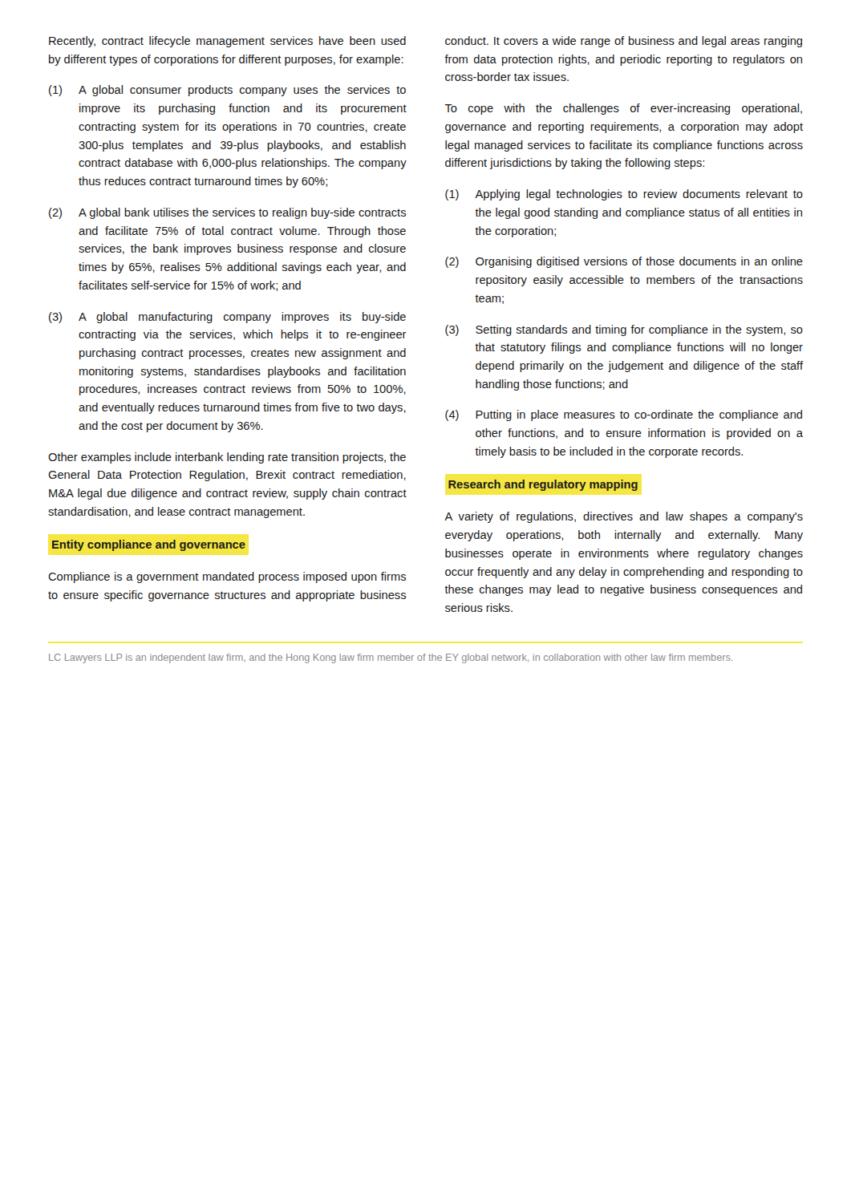Recently, contract lifecycle management services have been used by different types of corporations for different purposes, for example:
(1) A global consumer products company uses the services to improve its purchasing function and its procurement contracting system for its operations in 70 countries, create 300-plus templates and 39-plus playbooks, and establish contract database with 6,000-plus relationships. The company thus reduces contract turnaround times by 60%;
(2) A global bank utilises the services to realign buy-side contracts and facilitate 75% of total contract volume. Through those services, the bank improves business response and closure times by 65%, realises 5% additional savings each year, and facilitates self-service for 15% of work; and
(3) A global manufacturing company improves its buy-side contracting via the services, which helps it to re-engineer purchasing contract processes, creates new assignment and monitoring systems, standardises playbooks and facilitation procedures, increases contract reviews from 50% to 100%, and eventually reduces turnaround times from five to two days, and the cost per document by 36%.
Other examples include interbank lending rate transition projects, the General Data Protection Regulation, Brexit contract remediation, M&A legal due diligence and contract review, supply chain contract standardisation, and lease contract management.
Entity compliance and governance
Compliance is a government mandated process imposed upon firms to ensure specific governance structures and appropriate business conduct. It covers a wide range of business and legal areas ranging from data protection rights, and periodic reporting to regulators on cross-border tax issues.
To cope with the challenges of ever-increasing operational, governance and reporting requirements, a corporation may adopt legal managed services to facilitate its compliance functions across different jurisdictions by taking the following steps:
(1) Applying legal technologies to review documents relevant to the legal good standing and compliance status of all entities in the corporation;
(2) Organising digitised versions of those documents in an online repository easily accessible to members of the transactions team;
(3) Setting standards and timing for compliance in the system, so that statutory filings and compliance functions will no longer depend primarily on the judgement and diligence of the staff handling those functions; and
(4) Putting in place measures to co-ordinate the compliance and other functions, and to ensure information is provided on a timely basis to be included in the corporate records.
Research and regulatory mapping
A variety of regulations, directives and law shapes a company's everyday operations, both internally and externally. Many businesses operate in environments where regulatory changes occur frequently and any delay in comprehending and responding to these changes may lead to negative business consequences and serious risks.
LC Lawyers LLP is an independent law firm, and the Hong Kong law firm member of the EY global network, in collaboration with other law firm members.